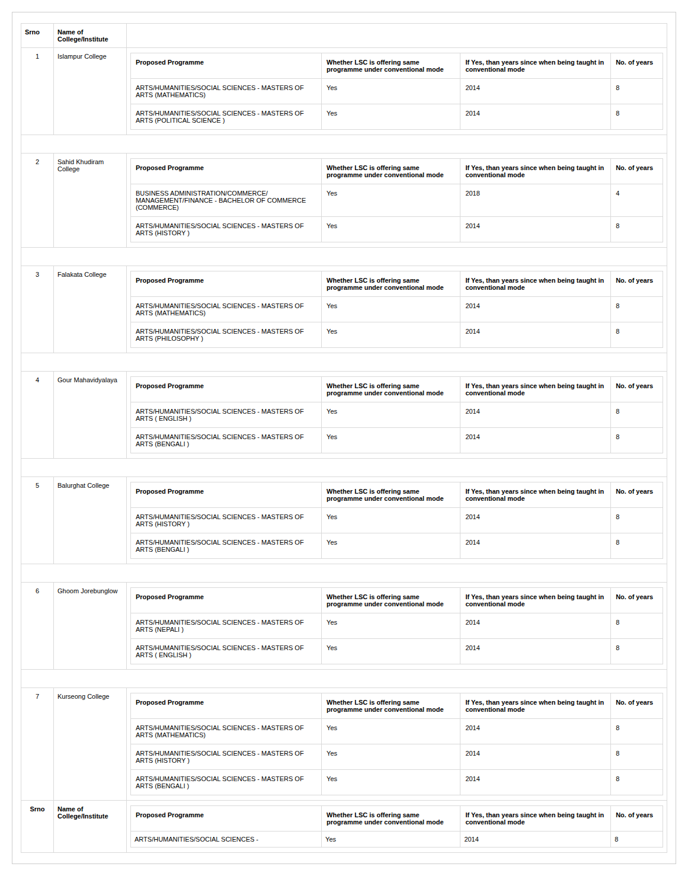| Srno | Name of College/Institute | |
| --- | --- | --- |
| 1 | Islampur College | / Proposed Programme / Whether LSC is offering same programme under conventional mode / If Yes, than years since when being taught in conventional mode / No. of years / / --- / --- / --- / --- / / ARTS/HUMANITIES/SOCIAL SCIENCES - MASTERS OF ARTS (MATHEMATICS) / Yes / 2014 / 8 / / ARTS/HUMANITIES/SOCIAL SCIENCES - MASTERS OF ARTS (POLITICAL SCIENCE ) / Yes / 2014 / 8 / |
| 2 | Sahid Khudiram College | / Proposed Programme / Whether LSC is offering same programme under conventional mode / If Yes, than years since when being taught in conventional mode / No. of years / / --- / --- / --- / --- / / BUSINESS ADMINISTRATION/COMMERCE/ MANAGEMENT/FINANCE - BACHELOR OF COMMERCE (COMMERCE) / Yes / 2018 / 4 / / ARTS/HUMANITIES/SOCIAL SCIENCES - MASTERS OF ARTS (HISTORY ) / Yes / 2014 / 8 / |
| 3 | Falakata College | / Proposed Programme / Whether LSC is offering same programme under conventional mode / If Yes, than years since when being taught in conventional mode / No. of years / / --- / --- / --- / --- / / ARTS/HUMANITIES/SOCIAL SCIENCES - MASTERS OF ARTS (MATHEMATICS) / Yes / 2014 / 8 / / ARTS/HUMANITIES/SOCIAL SCIENCES - MASTERS OF ARTS (PHILOSOPHY ) / Yes / 2014 / 8 / |
| 4 | Gour Mahavidyalaya | / Proposed Programme / Whether LSC is offering same programme under conventional mode / If Yes, than years since when being taught in conventional mode / No. of years / / --- / --- / --- / --- / / ARTS/HUMANITIES/SOCIAL SCIENCES - MASTERS OF ARTS ( ENGLISH ) / Yes / 2014 / 8 / / ARTS/HUMANITIES/SOCIAL SCIENCES - MASTERS OF ARTS (BENGALI ) / Yes / 2014 / 8 / |
| 5 | Balurghat College | / Proposed Programme / Whether LSC is offering same programme under conventional mode / If Yes, than years since when being taught in conventional mode / No. of years / / --- / --- / --- / --- / / ARTS/HUMANITIES/SOCIAL SCIENCES - MASTERS OF ARTS (HISTORY ) / Yes / 2014 / 8 / / ARTS/HUMANITIES/SOCIAL SCIENCES - MASTERS OF ARTS (BENGALI ) / Yes / 2014 / 8 / |
| 6 | Ghoom Jorebunglow | / Proposed Programme / Whether LSC is offering same programme under conventional mode / If Yes, than years since when being taught in conventional mode / No. of years / / --- / --- / --- / --- / / ARTS/HUMANITIES/SOCIAL SCIENCES - MASTERS OF ARTS (NEPALI ) / Yes / 2014 / 8 / / ARTS/HUMANITIES/SOCIAL SCIENCES - MASTERS OF ARTS ( ENGLISH ) / Yes / 2014 / 8 / |
| 7 | Kurseong College | / Proposed Programme / Whether LSC is offering same programme under conventional mode / If Yes, than years since when being taught in conventional mode / No. of years / / --- / --- / --- / --- / / ARTS/HUMANITIES/SOCIAL SCIENCES - MASTERS OF ARTS (MATHEMATICS) / Yes / 2014 / 8 / / ARTS/HUMANITIES/SOCIAL SCIENCES - MASTERS OF ARTS (HISTORY ) / Yes / 2014 / 8 / / ARTS/HUMANITIES/SOCIAL SCIENCES - MASTERS OF ARTS (BENGALI ) / Yes / 2014 / 8 / |
| Srno | Name of College/Institute | / Proposed Programme / Whether LSC is offering same programme under conventional mode / If Yes, than years since when being taught in conventional mode / No. of years / / --- / --- / --- / --- / / ARTS/HUMANITIES/SOCIAL SCIENCES - / Yes / 2014 / 8 / |